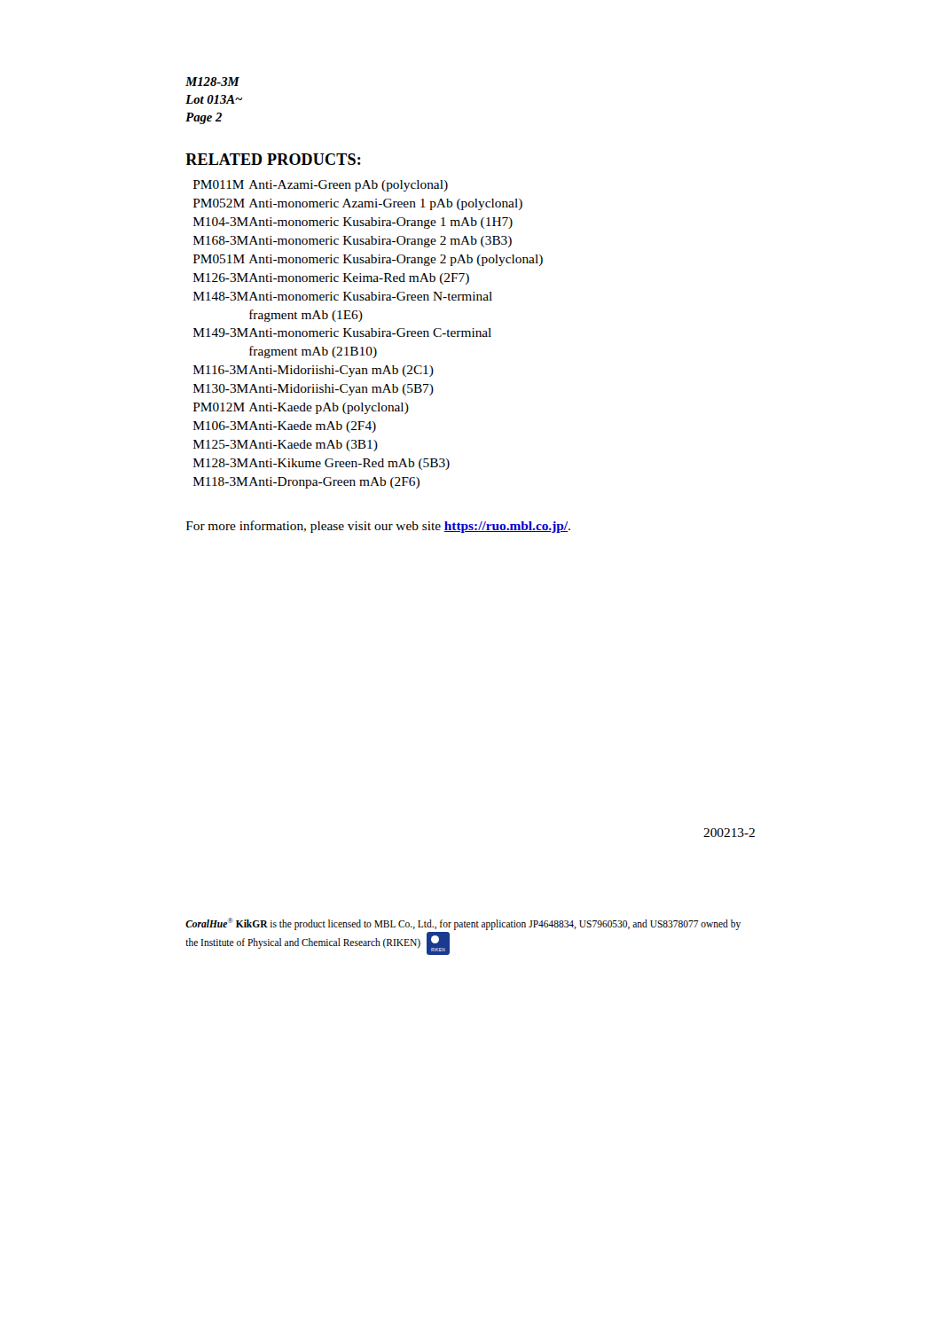M128-3M
Lot 013A~
Page 2
RELATED PRODUCTS:
| PM011M | Anti-Azami-Green pAb (polyclonal) |
| PM052M | Anti-monomeric Azami-Green 1 pAb (polyclonal) |
| M104-3M | Anti-monomeric Kusabira-Orange 1 mAb (1H7) |
| M168-3M | Anti-monomeric Kusabira-Orange 2 mAb (3B3) |
| PM051M | Anti-monomeric Kusabira-Orange 2 pAb (polyclonal) |
| M126-3M | Anti-monomeric Keima-Red mAb (2F7) |
| M148-3M | Anti-monomeric Kusabira-Green N-terminal |
| | fragment mAb (1E6) |
| M149-3M | Anti-monomeric Kusabira-Green C-terminal |
| | fragment mAb (21B10) |
| M116-3M | Anti-Midoriishi-Cyan mAb (2C1) |
| M130-3M | Anti-Midoriishi-Cyan mAb (5B7) |
| PM012M | Anti-Kaede pAb (polyclonal) |
| M106-3M | Anti-Kaede mAb (2F4) |
| M125-3M | Anti-Kaede mAb (3B1) |
| M128-3M | Anti-Kikume Green-Red mAb (5B3) |
| M118-3M | Anti-Dronpa-Green mAb (2F6) |
For more information, please visit our web site https://ruo.mbl.co.jp/.
200213-2
CoralHue® KikGR is the product licensed to MBL Co., Ltd., for patent application JP4648834, US7960530, and US8378077 owned by the Institute of Physical and Chemical Research (RIKEN)